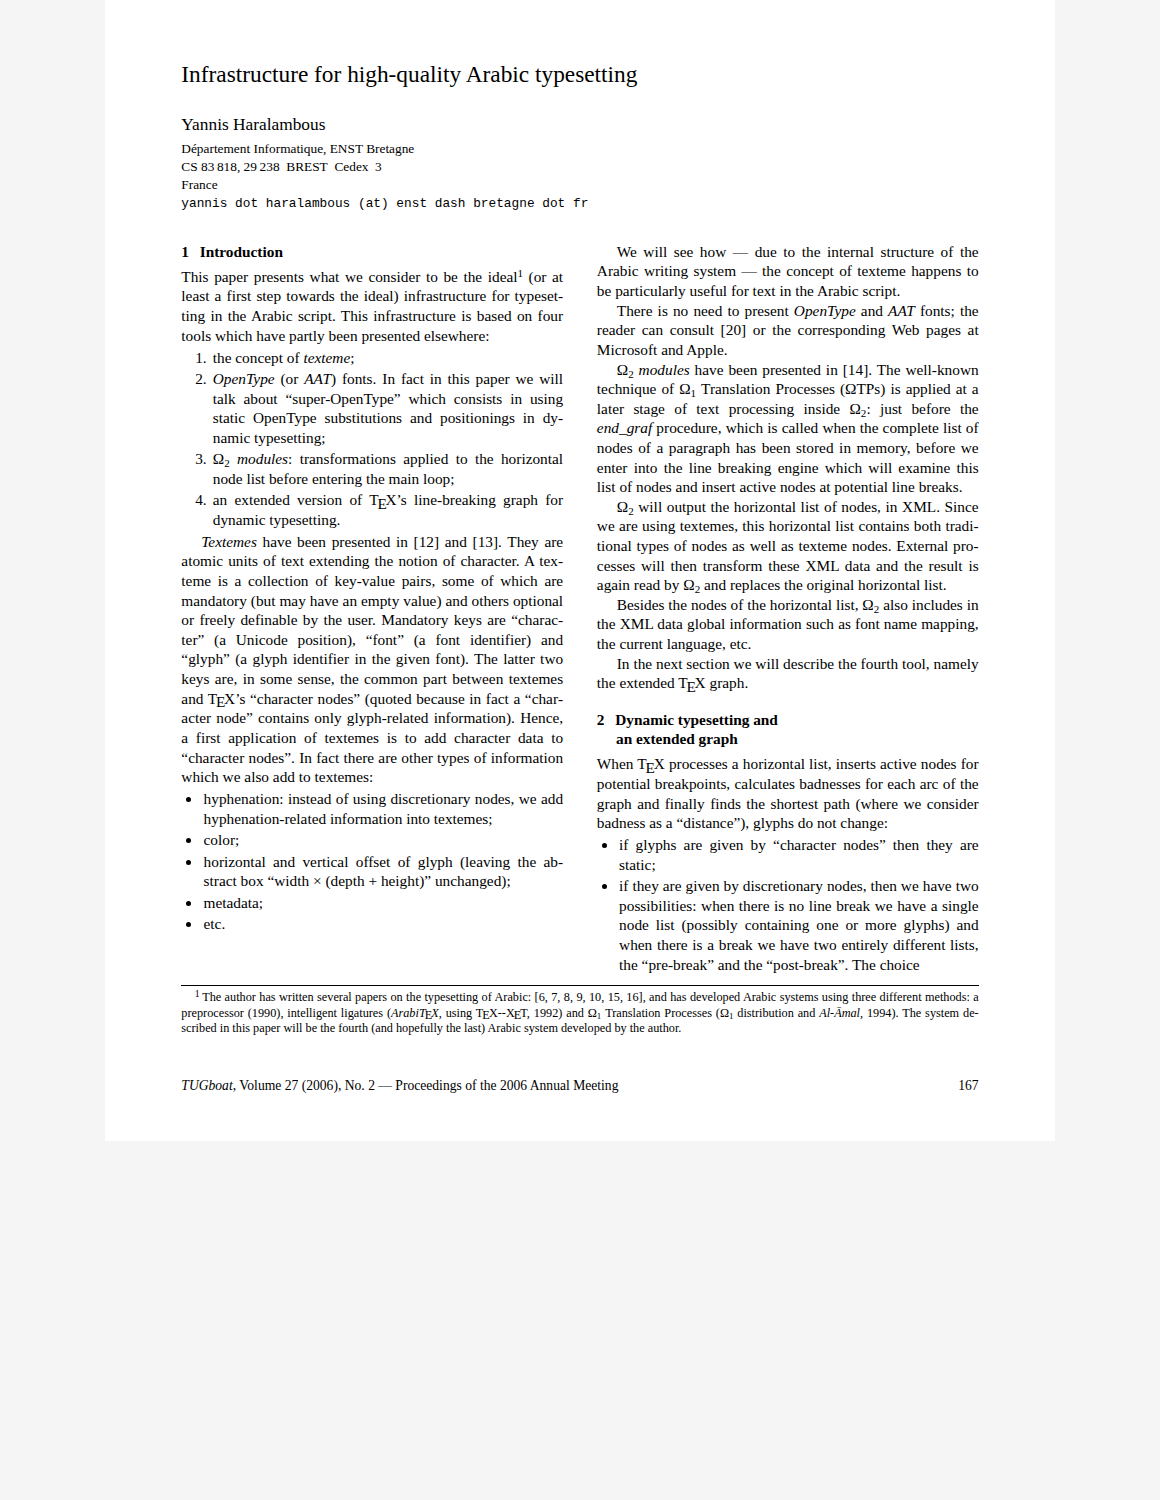Infrastructure for high-quality Arabic typesetting
Yannis Haralambous
Département Informatique, ENST Bretagne
CS 83 818, 29 238 BREST Cedex 3
France
yannis dot haralambous (at) enst dash bretagne dot fr
1 Introduction
This paper presents what we consider to be the ideal1 (or at least a first step towards the ideal) infrastructure for typesetting in the Arabic script. This infrastructure is based on four tools which have partly been presented elsewhere:
the concept of texteme;
OpenType (or AAT) fonts. In fact in this paper we will talk about “super-OpenType” which consists in using static OpenType substitutions and positionings in dynamic typesetting;
Ω2 modules: transformations applied to the horizontal node list before entering the main loop;
an extended version of TEX’s line-breaking graph for dynamic typesetting.
Textemes have been presented in [12] and [13]. They are atomic units of text extending the notion of character. A texteme is a collection of key-value pairs, some of which are mandatory (but may have an empty value) and others optional or freely definable by the user. Mandatory keys are “character” (a Unicode position), “font” (a font identifier) and “glyph” (a glyph identifier in the given font). The latter two keys are, in some sense, the common part between textemes and TEX’s “character nodes” (quoted because in fact a “character node” contains only glyph-related information). Hence, a first application of textemes is to add character data to “character nodes”. In fact there are other types of information which we also add to textemes:
hyphenation: instead of using discretionary nodes, we add hyphenation-related information into textemes;
color;
horizontal and vertical offset of glyph (leaving the abstract box “width × (depth + height)” unchanged);
metadata;
etc.
We will see how — due to the internal structure of the Arabic writing system — the concept of texteme happens to be particularly useful for text in the Arabic script.
There is no need to present OpenType and AAT fonts; the reader can consult [20] or the corresponding Web pages at Microsoft and Apple.
Ω2 modules have been presented in [14]. The well-known technique of Ω1 Translation Processes (ΩTPs) is applied at a later stage of text processing inside Ω2: just before the end_graf procedure, which is called when the complete list of nodes of a paragraph has been stored in memory, before we enter into the line breaking engine which will examine this list of nodes and insert active nodes at potential line breaks.
Ω2 will output the horizontal list of nodes, in XML. Since we are using textemes, this horizontal list contains both traditional types of nodes as well as texteme nodes. External processes will then transform these XML data and the result is again read by Ω2 and replaces the original horizontal list.
Besides the nodes of the horizontal list, Ω2 also includes in the XML data global information such as font name mapping, the current language, etc.
In the next section we will describe the fourth tool, namely the extended TEX graph.
2 Dynamic typesetting and
an extended graph
When TEX processes a horizontal list, inserts active nodes for potential breakpoints, calculates badnesses for each arc of the graph and finally finds the shortest path (where we consider badness as a “distance”), glyphs do not change:
if glyphs are given by “character nodes” then they are static;
if they are given by discretionary nodes, then we have two possibilities: when there is no line break we have a single node list (possibly containing one or more glyphs) and when there is a break we have two entirely different lists, the “pre-break” and the “post-break”. The choice
1 The author has written several papers on the typesetting of Arabic: [6, 7, 8, 9, 10, 15, 16], and has developed Arabic systems using three different methods: a preprocessor (1990), intelligent ligatures (ArabiTEX, using TEX--XET, 1992) and Ω1 Translation Processes (Ω1 distribution and Al-Āmal, 1994). The system described in this paper will be the fourth (and hopefully the last) Arabic system developed by the author.
TUGboat, Volume 27 (2006), No. 2 — Proceedings of the 2006 Annual Meeting
167